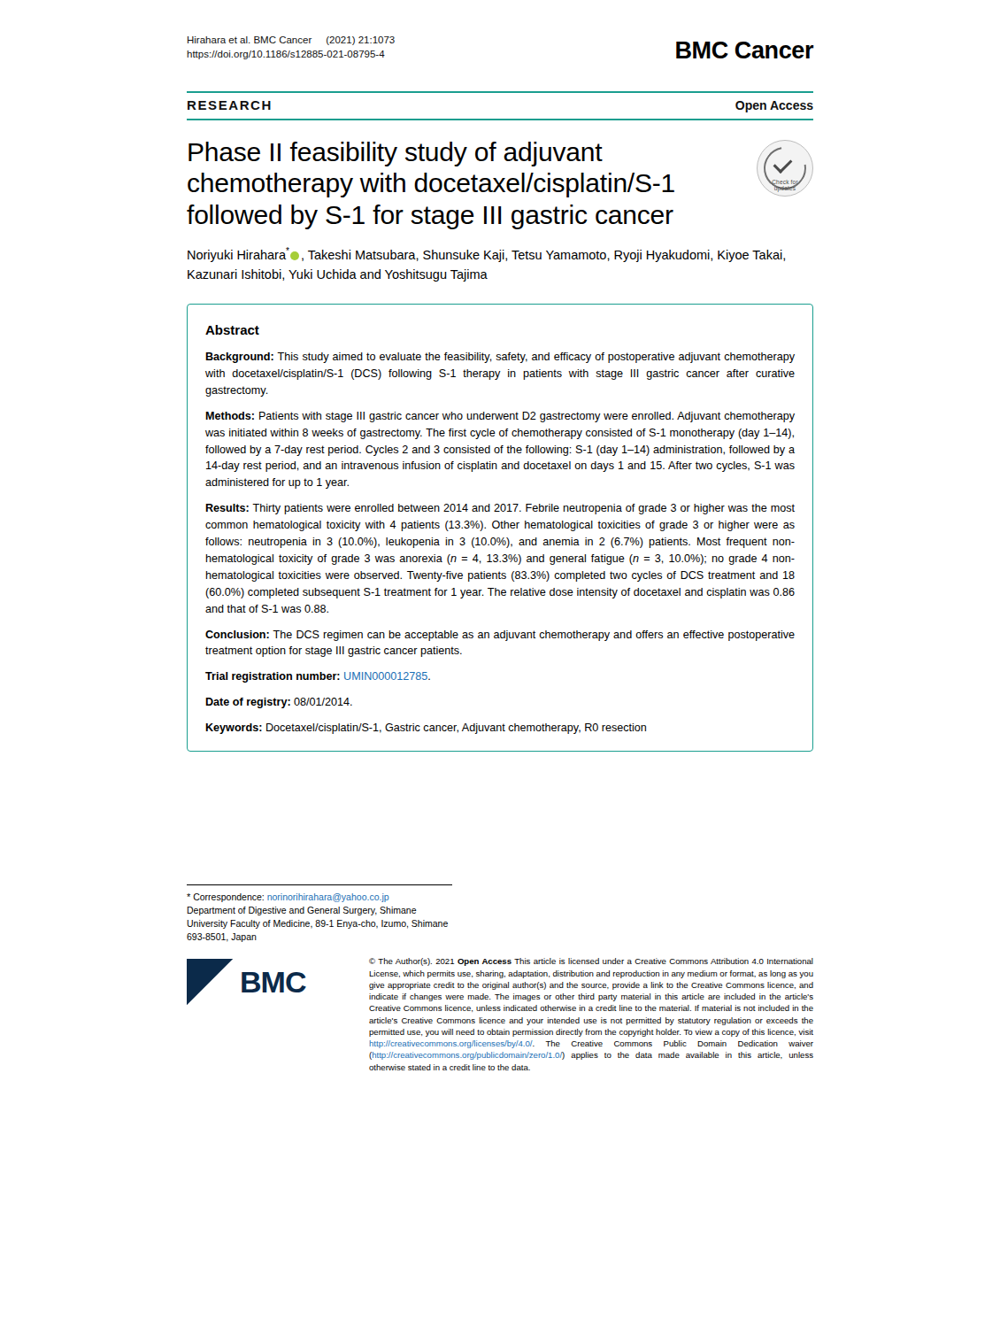Hirahara et al. BMC Cancer (2021) 21:1073
https://doi.org/10.1186/s12885-021-08795-4
BMC Cancer
Research
Open Access
Phase II feasibility study of adjuvant chemotherapy with docetaxel/cisplatin/S-1 followed by S-1 for stage III gastric cancer
Check for
updates
Noriyuki Hirahara* , Takeshi Matsubara, Shunsuke Kaji, Tetsu Yamamoto, Ryoji Hyakudomi, Kiyoe Takai, Kazunari Ishitobi, Yuki Uchida and Yoshitsugu Tajima
Abstract
Background: This study aimed to evaluate the feasibility, safety, and efficacy of postoperative adjuvant chemotherapy with docetaxel/cisplatin/S-1 (DCS) following S-1 therapy in patients with stage III gastric cancer after curative gastrectomy.
Methods: Patients with stage III gastric cancer who underwent D2 gastrectomy were enrolled. Adjuvant chemotherapy was initiated within 8 weeks of gastrectomy. The first cycle of chemotherapy consisted of S-1 monotherapy (day 1–14), followed by a 7-day rest period. Cycles 2 and 3 consisted of the following: S-1 (day 1–14) administration, followed by a 14-day rest period, and an intravenous infusion of cisplatin and docetaxel on days 1 and 15. After two cycles, S-1 was administered for up to 1 year.
Results: Thirty patients were enrolled between 2014 and 2017. Febrile neutropenia of grade 3 or higher was the most common hematological toxicity with 4 patients (13.3%). Other hematological toxicities of grade 3 or higher were as follows: neutropenia in 3 (10.0%), leukopenia in 3 (10.0%), and anemia in 2 (6.7%) patients. Most frequent non-hematological toxicity of grade 3 was anorexia (n = 4, 13.3%) and general fatigue (n = 3, 10.0%); no grade 4 non-hematological toxicities were observed. Twenty-five patients (83.3%) completed two cycles of DCS treatment and 18 (60.0%) completed subsequent S-1 treatment for 1 year. The relative dose intensity of docetaxel and cisplatin was 0.86 and that of S-1 was 0.88.
Conclusion: The DCS regimen can be acceptable as an adjuvant chemotherapy and offers an effective postoperative treatment option for stage III gastric cancer patients.
Trial registration number: UMIN000012785.
Date of registry: 08/01/2014.
Keywords: Docetaxel/cisplatin/S-1, Gastric cancer, Adjuvant chemotherapy, R0 resection
* Correspondence: norinorihirahara@yahoo.co.jp
Department of Digestive and General Surgery, Shimane University Faculty of Medicine, 89-1 Enya-cho, Izumo, Shimane 693-8501, Japan
BMC
© The Author(s). 2021 Open Access This article is licensed under a Creative Commons Attribution 4.0 International License, which permits use, sharing, adaptation, distribution and reproduction in any medium or format, as long as you give appropriate credit to the original author(s) and the source, provide a link to the Creative Commons licence, and indicate if changes were made. The images or other third party material in this article are included in the article's Creative Commons licence, unless indicated otherwise in a credit line to the material. If material is not included in the article's Creative Commons licence and your intended use is not permitted by statutory regulation or exceeds the permitted use, you will need to obtain permission directly from the copyright holder. To view a copy of this licence, visit http://creativecommons.org/licenses/by/4.0/. The Creative Commons Public Domain Dedication waiver (http://creativecommons.org/publicdomain/zero/1.0/) applies to the data made available in this article, unless otherwise stated in a credit line to the data.